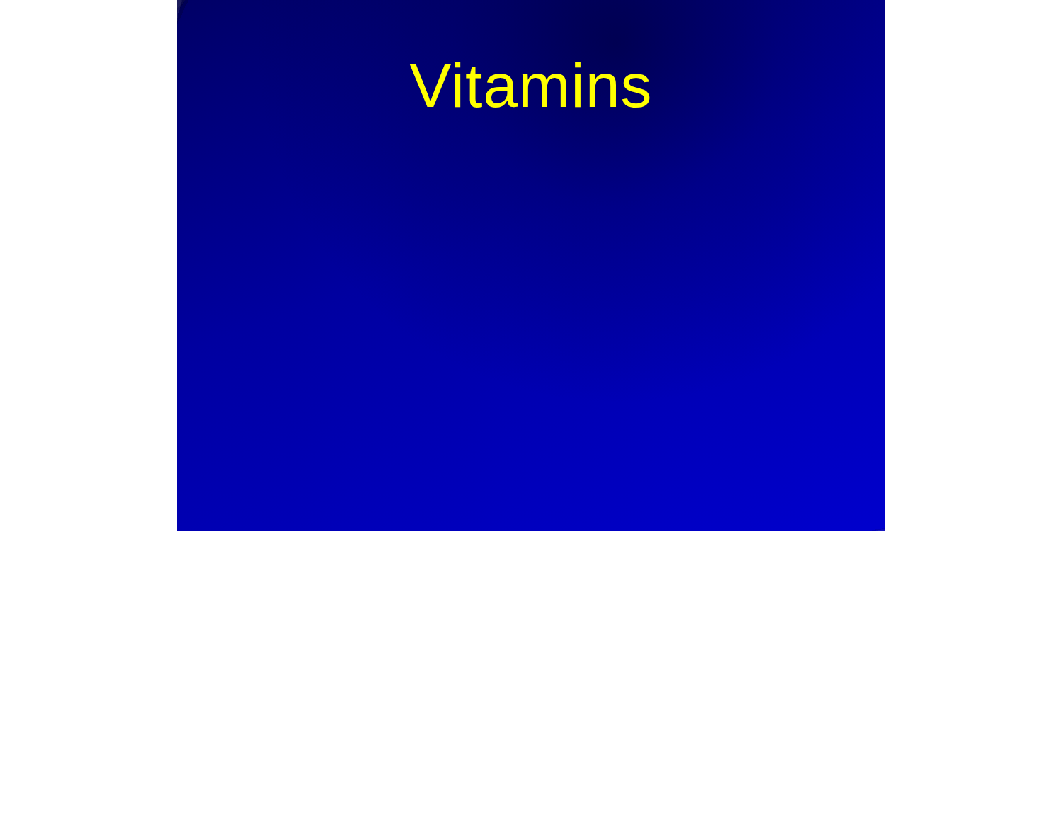Vitamins